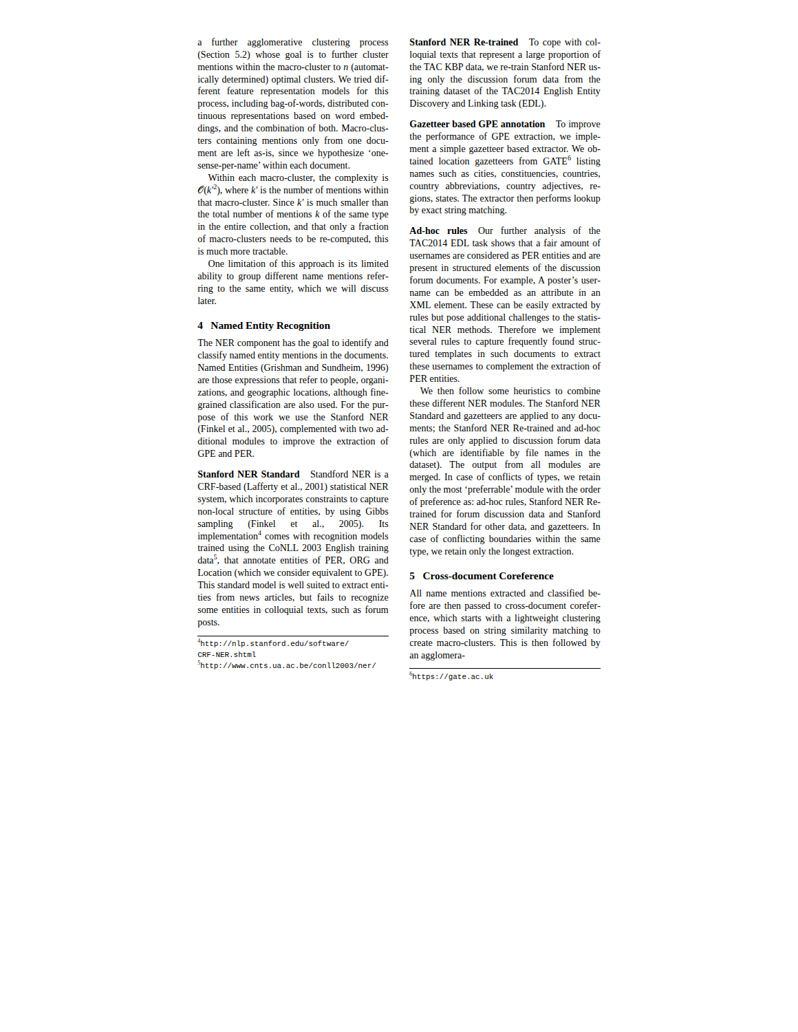a further agglomerative clustering process (Section 5.2) whose goal is to further cluster mentions within the macro-cluster to n (automatically determined) optimal clusters. We tried different feature representation models for this process, including bag-of-words, distributed continuous representations based on word embeddings, and the combination of both. Macro-clusters containing mentions only from one document are left as-is, since we hypothesize ‘one-sense-per-name’ within each document.
Within each macro-cluster, the complexity is 𝒪(k′2), where k′ is the number of mentions within that macro-cluster. Since k′ is much smaller than the total number of mentions k of the same type in the entire collection, and that only a fraction of macro-clusters needs to be re-computed, this is much more tractable.
One limitation of this approach is its limited ability to group different name mentions referring to the same entity, which we will discuss later.
4 Named Entity Recognition
The NER component has the goal to identify and classify named entity mentions in the documents. Named Entities (Grishman and Sundheim, 1996) are those expressions that refer to people, organizations, and geographic locations, although fine-grained classification are also used. For the purpose of this work we use the Stanford NER (Finkel et al., 2005), complemented with two additional modules to improve the extraction of GPE and PER.
Stanford NER Standard Standford NER is a CRF-based (Lafferty et al., 2001) statistical NER system, which incorporates constraints to capture non-local structure of entities, by using Gibbs sampling (Finkel et al., 2005). Its implementation4 comes with recognition models trained using the CoNLL 2003 English training data5, that annotate entities of PER, ORG and Location (which we consider equivalent to GPE). This standard model is well suited to extract entities from news articles, but fails to recognize some entities in colloquial texts, such as forum posts.
4http://nlp.stanford.edu/software/
CRF-NER.shtml
5http://www.cnts.ua.ac.be/conll2003/ner/
Stanford NER Re-trained To cope with colloquial texts that represent a large proportion of the TAC KBP data, we re-train Stanford NER using only the discussion forum data from the training dataset of the TAC2014 English Entity Discovery and Linking task (EDL).
Gazetteer based GPE annotation To improve the performance of GPE extraction, we implement a simple gazetteer based extractor. We obtained location gazetteers from GATE6 listing names such as cities, constituencies, countries, country abbreviations, country adjectives, regions, states. The extractor then performs lookup by exact string matching.
Ad-hoc rules Our further analysis of the TAC2014 EDL task shows that a fair amount of usernames are considered as PER entities and are present in structured elements of the discussion forum documents. For example, A poster’s username can be embedded as an attribute in an XML element. These can be easily extracted by rules but pose additional challenges to the statistical NER methods. Therefore we implement several rules to capture frequently found structured templates in such documents to extract these usernames to complement the extraction of PER entities.
We then follow some heuristics to combine these different NER modules. The Stanford NER Standard and gazetteers are applied to any documents; the Stanford NER Re-trained and ad-hoc rules are only applied to discussion forum data (which are identifiable by file names in the dataset). The output from all modules are merged. In case of conflicts of types, we retain only the most ‘preferrable’ module with the order of preference as: ad-hoc rules, Stanford NER Re-trained for forum discussion data and Stanford NER Standard for other data, and gazetteers. In case of conflicting boundaries within the same type, we retain only the longest extraction.
5 Cross-document Coreference
All name mentions extracted and classified before are then passed to cross-document coreference, which starts with a lightweight clustering process based on string similarity matching to create macro-clusters. This is then followed by an agglomera-
6https://gate.ac.uk